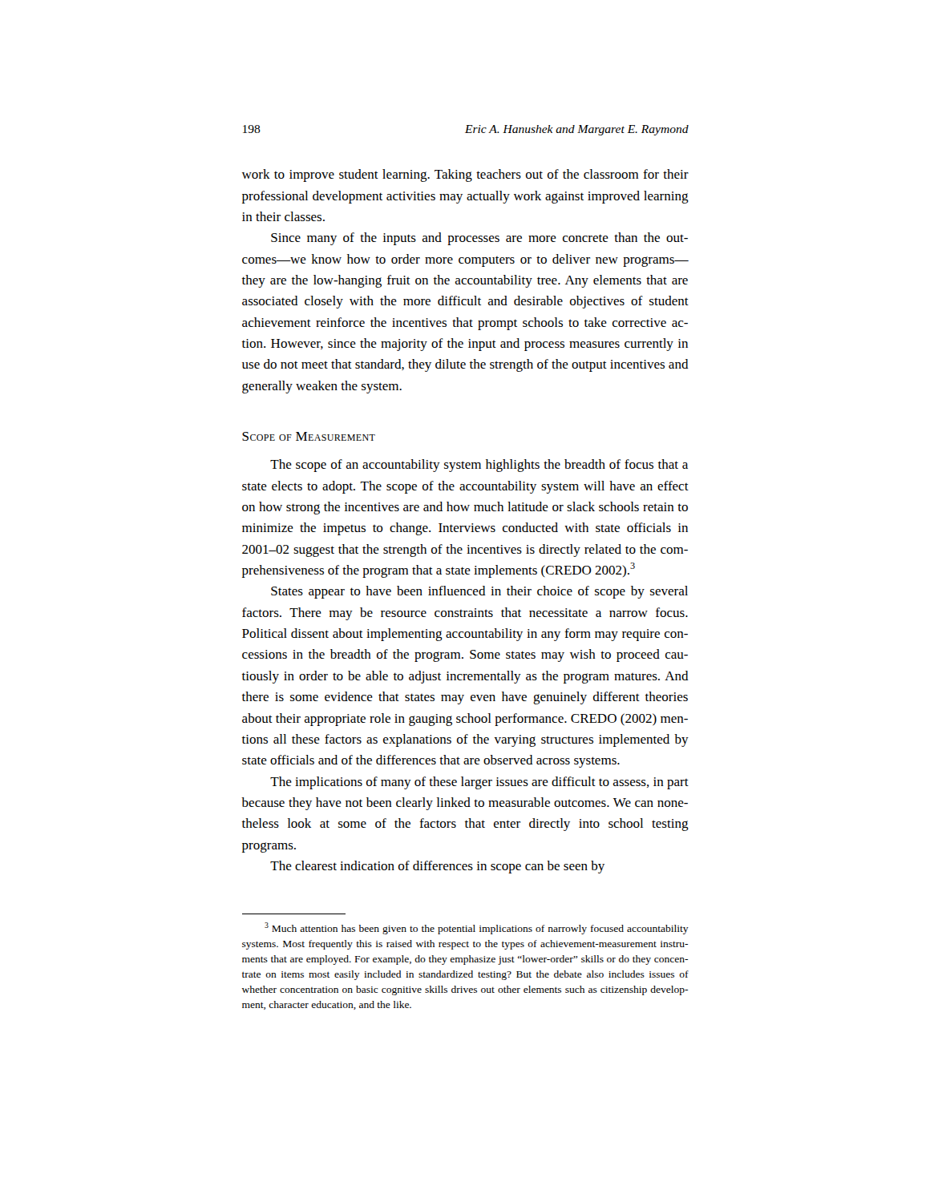198 Eric A. Hanushek and Margaret E. Raymond
work to improve student learning. Taking teachers out of the classroom for their professional development activities may actually work against improved learning in their classes.
Since many of the inputs and processes are more concrete than the outcomes—we know how to order more computers or to deliver new programs—they are the low-hanging fruit on the accountability tree. Any elements that are associated closely with the more difficult and desirable objectives of student achievement reinforce the incentives that prompt schools to take corrective action. However, since the majority of the input and process measures currently in use do not meet that standard, they dilute the strength of the output incentives and generally weaken the system.
Scope of Measurement
The scope of an accountability system highlights the breadth of focus that a state elects to adopt. The scope of the accountability system will have an effect on how strong the incentives are and how much latitude or slack schools retain to minimize the impetus to change. Interviews conducted with state officials in 2001–02 suggest that the strength of the incentives is directly related to the comprehensiveness of the program that a state implements (CREDO 2002).3
States appear to have been influenced in their choice of scope by several factors. There may be resource constraints that necessitate a narrow focus. Political dissent about implementing accountability in any form may require concessions in the breadth of the program. Some states may wish to proceed cautiously in order to be able to adjust incrementally as the program matures. And there is some evidence that states may even have genuinely different theories about their appropriate role in gauging school performance. CREDO (2002) mentions all these factors as explanations of the varying structures implemented by state officials and of the differences that are observed across systems.
The implications of many of these larger issues are difficult to assess, in part because they have not been clearly linked to measurable outcomes. We can nonetheless look at some of the factors that enter directly into school testing programs.
The clearest indication of differences in scope can be seen by
3 Much attention has been given to the potential implications of narrowly focused accountability systems. Most frequently this is raised with respect to the types of achievement-measurement instruments that are employed. For example, do they emphasize just “lower-order” skills or do they concentrate on items most easily included in standardized testing? But the debate also includes issues of whether concentration on basic cognitive skills drives out other elements such as citizenship development, character education, and the like.